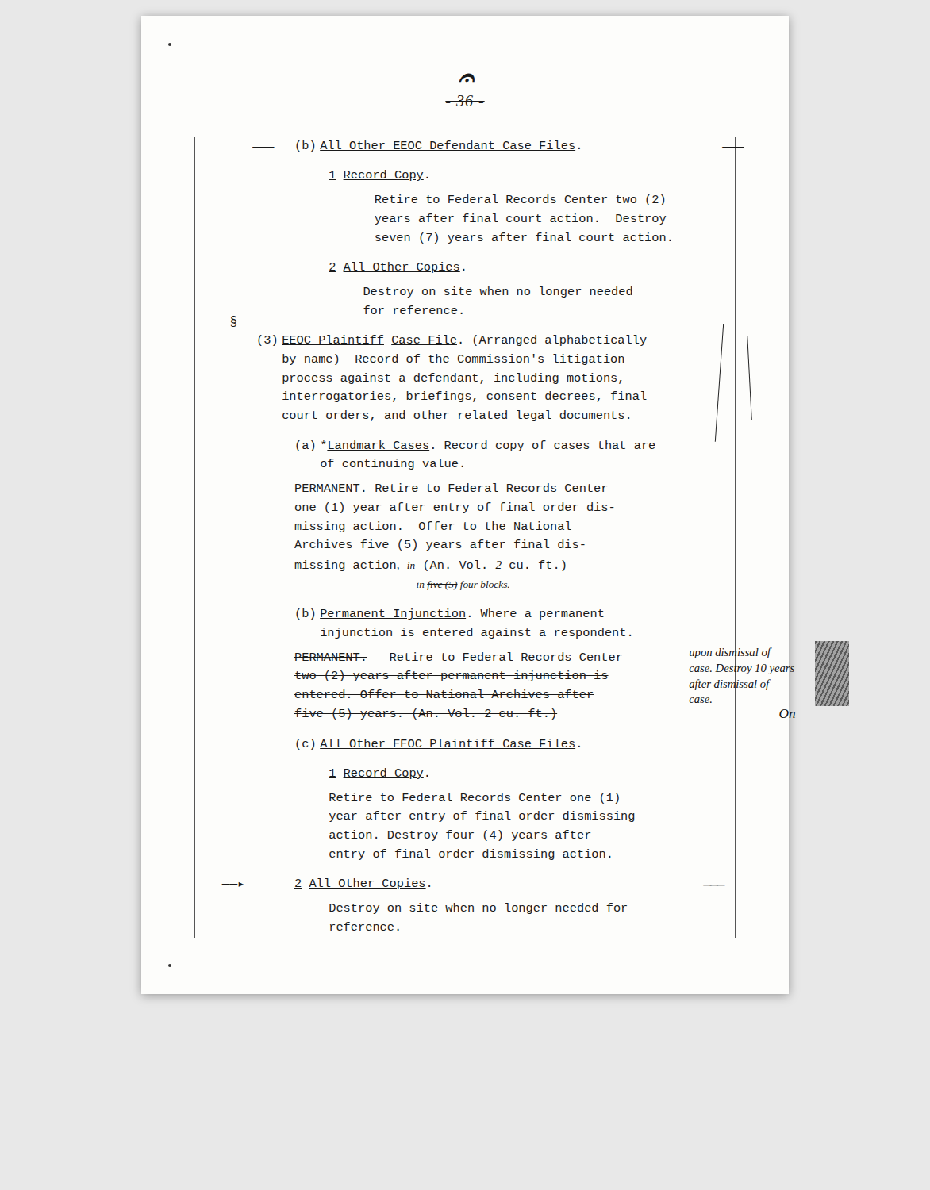𝄐 - 36 -
——— ———
(b) All Other EEOC Defendant Case Files.
1 Record Copy.
Retire to Federal Records Center two (2)
years after final court action. Destroy
seven (7) years after final court action.
2 All Other Copies.
Destroy on site when no longer needed
for reference.
§
(3) EEOC Plaintiff Case File. (Arranged alphabetically
by name) Record of the Commission's litigation
process against a defendant, including motions,
interrogatories, briefings, consent decrees, final
court orders, and other related legal documents.
(a)*Landmark Cases. Record copy of cases that are
of continuing value.
PERMANENT. Retire to Federal Records Center
one (1) year after entry of final order dis-
missing action. Offer to the National
Archives five (5) years after final dis-
missing action, in (An. Vol. 2 cu. ft.)
in five (5) four blocks.
(b) Permanent Injunction. Where a permanent
injunction is entered against a respondent.
PERMANENT. Retire to Federal Records Center
two (2) years after permanent injunction is
entered. Offer to National Archives after
five (5) years. (An. Vol. 2 cu. ft.)
upon dismissal of
case. Destroy 10 years
after dismissal of
case.
On
(c) All Other EEOC Plaintiff Case Files.
1 Record Copy.
Retire to Federal Records Center one (1)
year after entry of final order dismissing
action. Destroy four (4) years after
entry of final order dismissing action.
——▸ 2 All Other Copies. ———
Destroy on site when no longer needed for
reference.